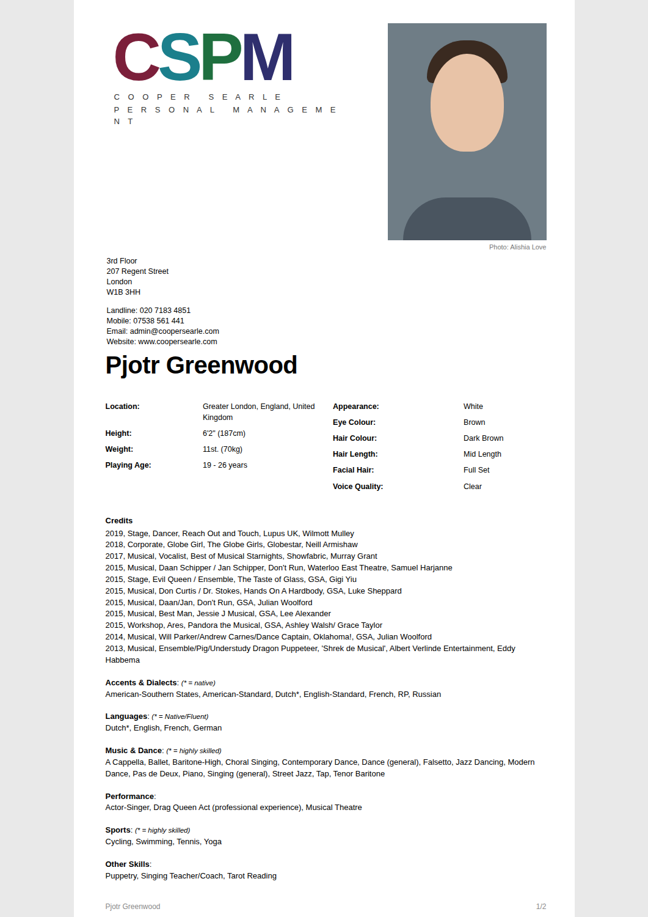Photo: Alishia Love
CSPM
C O O P E R S E A R L E P E R S O N A L M A N A G E M E N T
3rd Floor
207 Regent Street
London
W1B 3HH
Landline: 020 7183 4851
Mobile: 07538 561 441
Email: admin@coopersearle.com
Website: www.coopersearle.com
Pjotr Greenwood
| Appearance: | White |
| Eye Colour: | Brown |
| Hair Colour: | Dark Brown |
| Hair Length: | Mid Length |
| Facial Hair: | Full Set |
| Voice Quality: | Clear |
| Location: | Greater London, England, United Kingdom |
| Height: | 6'2" (187cm) |
| Weight: | 11st. (70kg) |
| Playing Age: | 19 - 26 years |
Credits
2019, Stage, Dancer, Reach Out and Touch, Lupus UK, Wilmott Mulley
2018, Corporate, Globe Girl, The Globe Girls, Globestar, Neill Armishaw
2017, Musical, Vocalist, Best of Musical Starnights, Showfabric, Murray Grant
2015, Musical, Daan Schipper / Jan Schipper, Don't Run, Waterloo East Theatre, Samuel Harjanne
2015, Stage, Evil Queen / Ensemble, The Taste of Glass, GSA, Gigi Yiu
2015, Musical, Don Curtis / Dr. Stokes, Hands On A Hardbody, GSA, Luke Sheppard
2015, Musical, Daan/Jan, Don't Run, GSA, Julian Woolford
2015, Musical, Best Man, Jessie J Musical, GSA, Lee Alexander
2015, Workshop, Ares, Pandora the Musical, GSA, Ashley Walsh/ Grace Taylor
2014, Musical, Will Parker/Andrew Carnes/Dance Captain, Oklahoma!, GSA, Julian Woolford
2013, Musical, Ensemble/Pig/Understudy Dragon Puppeteer, 'Shrek de Musical', Albert Verlinde Entertainment, Eddy Habbema
Accents & Dialects: (* = native)
American-Southern States, American-Standard, Dutch*, English-Standard, French, RP, Russian
Languages: (* = Native/Fluent)
Dutch*, English, French, German
Music & Dance: (* = highly skilled)
A Cappella, Ballet, Baritone-High, Choral Singing, Contemporary Dance, Dance (general), Falsetto, Jazz Dancing, Modern Dance, Pas de Deux, Piano, Singing (general), Street Jazz, Tap, Tenor Baritone
Performance:
Actor-Singer, Drag Queen Act (professional experience), Musical Theatre
Sports: (* = highly skilled)
Cycling, Swimming, Tennis, Yoga
Other Skills:
Puppetry, Singing Teacher/Coach, Tarot Reading
Pjotr Greenwood 1/2